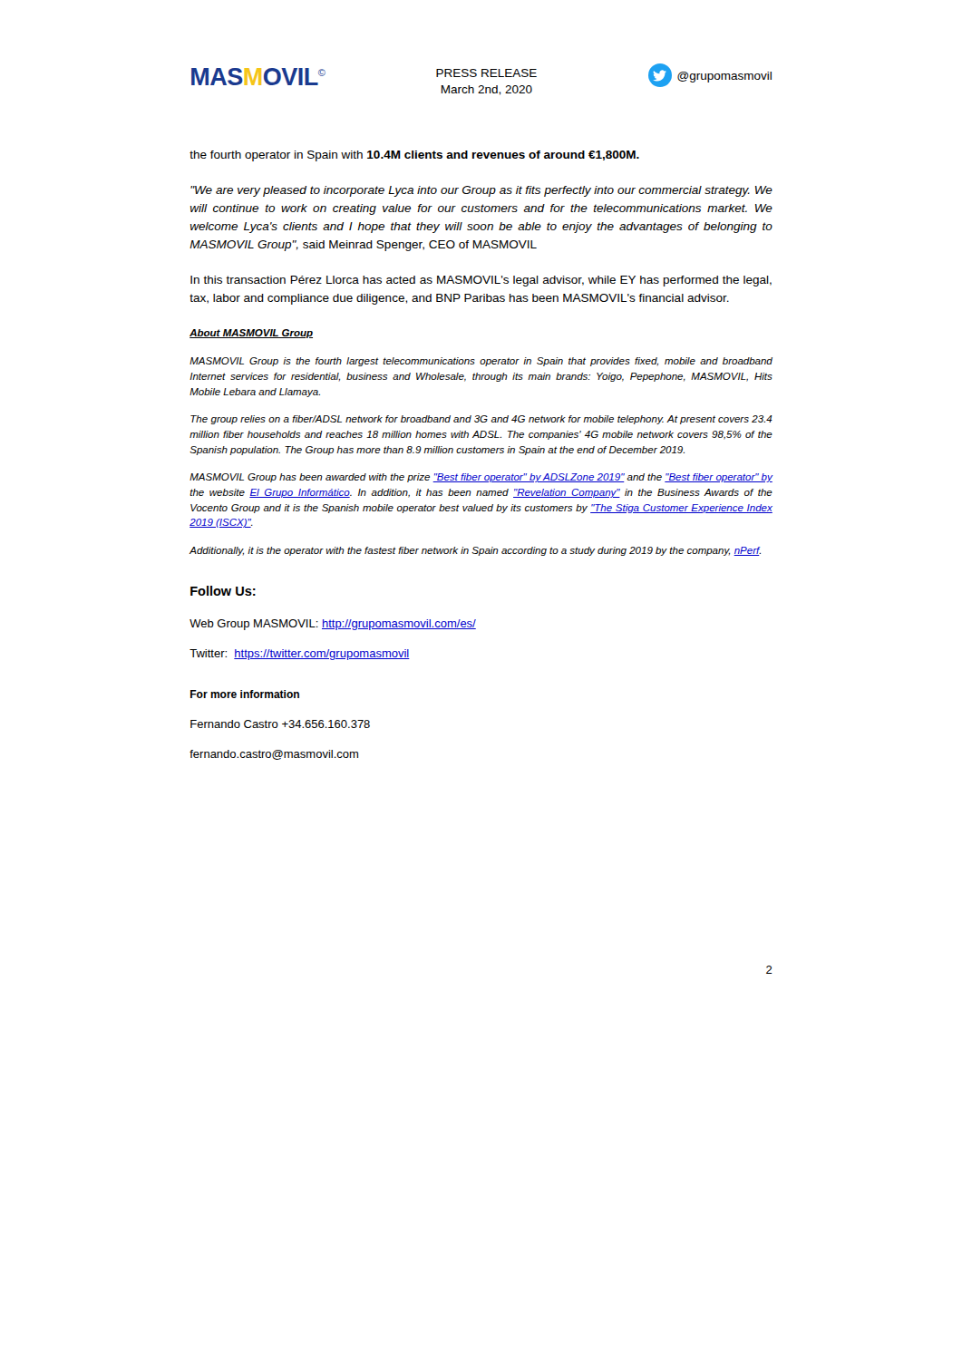MAS MOVIL©
PRESS RELEASE
March 2nd, 2020
@grupomasmovil
the fourth operator in Spain with 10.4M clients and revenues of around €1,800M.
"We are very pleased to incorporate Lyca into our Group as it fits perfectly into our commercial strategy. We will continue to work on creating value for our customers and for the telecommunications market. We welcome Lyca's clients and I hope that they will soon be able to enjoy the advantages of belonging to MASMOVIL Group", said Meinrad Spenger, CEO of MASMOVIL
In this transaction Pérez Llorca has acted as MASMOVIL's legal advisor, while EY has performed the legal, tax, labor and compliance due diligence, and BNP Paribas has been MASMOVIL's financial advisor.
About MASMOVIL Group
MASMOVIL Group is the fourth largest telecommunications operator in Spain that provides fixed, mobile and broadband Internet services for residential, business and Wholesale, through its main brands: Yoigo, Pepephone, MASMOVIL, Hits Mobile Lebara and Llamaya.
The group relies on a fiber/ADSL network for broadband and 3G and 4G network for mobile telephony. At present covers 23.4 million fiber households and reaches 18 million homes with ADSL. The companies' 4G mobile network covers 98,5% of the Spanish population. The Group has more than 8.9 million customers in Spain at the end of December 2019.
MASMOVIL Group has been awarded with the prize "Best fiber operator" by ADSLZone 2019" and the "Best fiber operator" by the website El Grupo Informático. In addition, it has been named "Revelation Company" in the Business Awards of the Vocento Group and it is the Spanish mobile operator best valued by its customers by "The Stiga Customer Experience Index 2019 (ISCX)".
Additionally, it is the operator with the fastest fiber network in Spain according to a study during 2019 by the company, nPerf.
Follow Us:
Web Group MASMOVIL: http://grupomasmovil.com/es/
Twitter: https://twitter.com/grupomasmovil
For more information
Fernando Castro +34.656.160.378
fernando.castro@masmovil.com
2